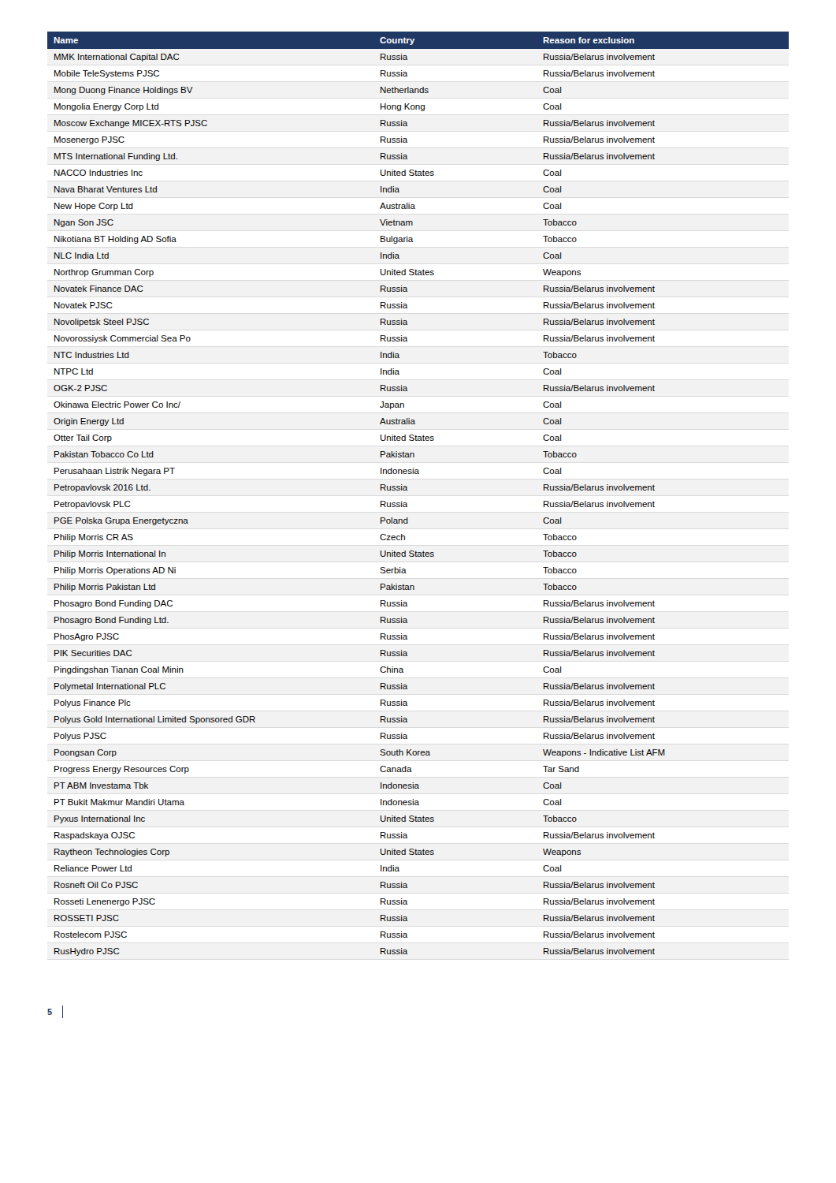| Name | Country | Reason for exclusion |
| --- | --- | --- |
| MMK International Capital DAC | Russia | Russia/Belarus involvement |
| Mobile TeleSystems PJSC | Russia | Russia/Belarus involvement |
| Mong Duong Finance Holdings BV | Netherlands | Coal |
| Mongolia Energy Corp Ltd | Hong Kong | Coal |
| Moscow Exchange MICEX-RTS PJSC | Russia | Russia/Belarus involvement |
| Mosenergo PJSC | Russia | Russia/Belarus involvement |
| MTS International Funding Ltd. | Russia | Russia/Belarus involvement |
| NACCO Industries Inc | United States | Coal |
| Nava Bharat Ventures Ltd | India | Coal |
| New Hope Corp Ltd | Australia | Coal |
| Ngan Son JSC | Vietnam | Tobacco |
| Nikotiana BT Holding AD Sofia | Bulgaria | Tobacco |
| NLC India Ltd | India | Coal |
| Northrop Grumman Corp | United States | Weapons |
| Novatek Finance DAC | Russia | Russia/Belarus involvement |
| Novatek PJSC | Russia | Russia/Belarus involvement |
| Novolipetsk Steel PJSC | Russia | Russia/Belarus involvement |
| Novorossiysk Commercial Sea Po | Russia | Russia/Belarus involvement |
| NTC Industries Ltd | India | Tobacco |
| NTPC Ltd | India | Coal |
| OGK-2 PJSC | Russia | Russia/Belarus involvement |
| Okinawa Electric Power Co Inc/ | Japan | Coal |
| Origin Energy Ltd | Australia | Coal |
| Otter Tail Corp | United States | Coal |
| Pakistan Tobacco Co Ltd | Pakistan | Tobacco |
| Perusahaan Listrik Negara PT | Indonesia | Coal |
| Petropavlovsk 2016 Ltd. | Russia | Russia/Belarus involvement |
| Petropavlovsk PLC | Russia | Russia/Belarus involvement |
| PGE Polska Grupa Energetyczna | Poland | Coal |
| Philip Morris CR AS | Czech | Tobacco |
| Philip Morris International In | United States | Tobacco |
| Philip Morris Operations AD Ni | Serbia | Tobacco |
| Philip Morris Pakistan Ltd | Pakistan | Tobacco |
| Phosagro Bond Funding DAC | Russia | Russia/Belarus involvement |
| Phosagro Bond Funding Ltd. | Russia | Russia/Belarus involvement |
| PhosAgro PJSC | Russia | Russia/Belarus involvement |
| PIK Securities DAC | Russia | Russia/Belarus involvement |
| Pingdingshan Tianan Coal Minin | China | Coal |
| Polymetal International PLC | Russia | Russia/Belarus involvement |
| Polyus Finance Plc | Russia | Russia/Belarus involvement |
| Polyus Gold International Limited Sponsored GDR | Russia | Russia/Belarus involvement |
| Polyus PJSC | Russia | Russia/Belarus involvement |
| Poongsan Corp | South Korea | Weapons - Indicative List AFM |
| Progress Energy Resources Corp | Canada | Tar Sand |
| PT ABM Investama Tbk | Indonesia | Coal |
| PT Bukit Makmur Mandiri Utama | Indonesia | Coal |
| Pyxus International Inc | United States | Tobacco |
| Raspadskaya OJSC | Russia | Russia/Belarus involvement |
| Raytheon Technologies Corp | United States | Weapons |
| Reliance Power Ltd | India | Coal |
| Rosneft Oil Co PJSC | Russia | Russia/Belarus involvement |
| Rosseti Lenenergo PJSC | Russia | Russia/Belarus involvement |
| ROSSETI PJSC | Russia | Russia/Belarus involvement |
| Rostelecom PJSC | Russia | Russia/Belarus involvement |
| RusHydro PJSC | Russia | Russia/Belarus involvement |
5